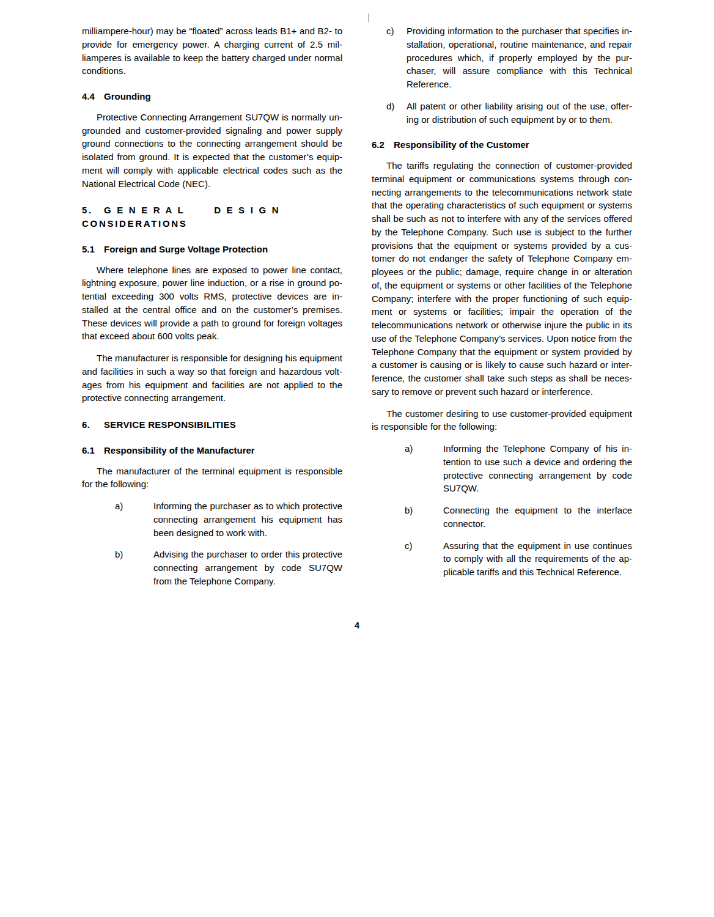milliampere-hour) may be “floated” across leads B1+ and B2- to provide for emergency power. A charging current of 2.5 milliamperes is available to keep the battery charged under normal conditions.
4.4 Grounding
Protective Connecting Arrangement SU7QW is normally ungrounded and customer-provided signaling and power supply ground connections to the connecting arrangement should be isolated from ground. It is expected that the customer’s equipment will comply with applicable electrical codes such as the National Electrical Code (NEC).
5. G E N E R A L D E S I G N
CONSIDERATIONS
5.1 Foreign and Surge Voltage Protection
Where telephone lines are exposed to power line contact, lightning exposure, power line induction, or a rise in ground potential exceeding 300 volts RMS, protective devices are installed at the central office and on the customer’s premises. These devices will provide a path to ground for foreign voltages that exceed about 600 volts peak.
The manufacturer is responsible for designing his equipment and facilities in such a way so that foreign and hazardous voltages from his equipment and facilities are not applied to the protective connecting arrangement.
6. SERVICE RESPONSIBILITIES
6.1 Responsibility of the Manufacturer
The manufacturer of the terminal equipment is responsible for the following:
a) Informing the purchaser as to which protective connecting arrangement his equipment has been designed to work with.
b) Advising the purchaser to order this protective connecting arrangement by code SU7QW from the Telephone Company.
c) Providing information to the purchaser that specifies installation, operational, routine maintenance, and repair procedures which, if properly employed by the purchaser, will assure compliance with this Technical Reference.
d) All patent or other liability arising out of the use, offering or distribution of such equipment by or to them.
6.2 Responsibility of the Customer
The tariffs regulating the connection of customer-provided terminal equipment or communications systems through connecting arrangements to the telecommunications network state that the operating characteristics of such equipment or systems shall be such as not to interfere with any of the services offered by the Telephone Company. Such use is subject to the further provisions that the equipment or systems provided by a customer do not endanger the safety of Telephone Company employees or the public; damage, require change in or alteration of, the equipment or systems or other facilities of the Telephone Company; interfere with the proper functioning of such equipment or systems or facilities; impair the operation of the telecommunications network or otherwise injure the public in its use of the Telephone Company’s services. Upon notice from the Telephone Company that the equipment or system provided by a customer is causing or is likely to cause such hazard or interference, the customer shall take such steps as shall be necessary to remove or prevent such hazard or interference.
The customer desiring to use customer-provided equipment is responsible for the following:
a) Informing the Telephone Company of his intention to use such a device and ordering the protective connecting arrangement by code SU7QW.
b) Connecting the equipment to the interface connector.
c) Assuring that the equipment in use continues to comply with all the requirements of the applicable tariffs and this Technical Reference.
4